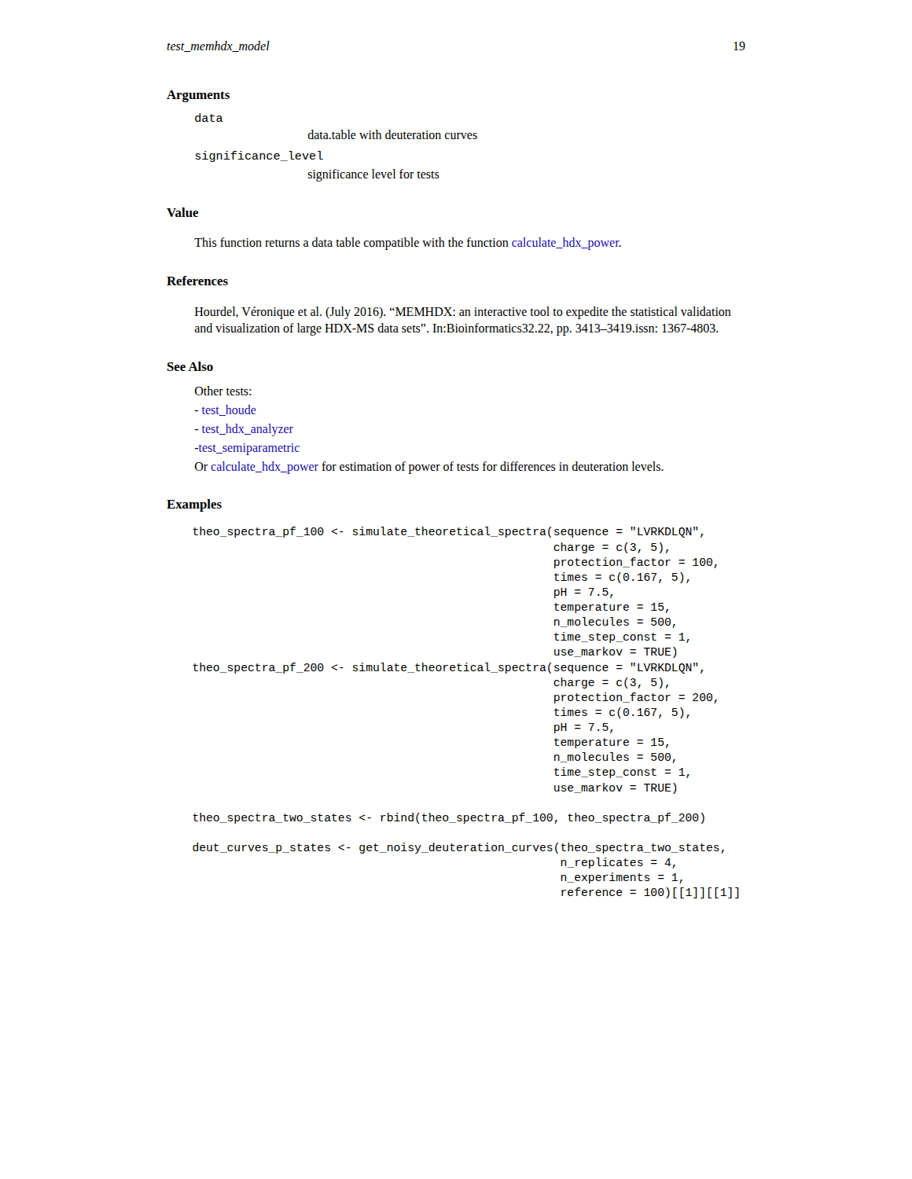test_memhdx_model 19
Arguments
data
data.table with deuteration curves
significance_level
significance level for tests
Value
This function returns a data table compatible with the function calculate_hdx_power.
References
Hourdel, Véronique et al. (July 2016). “MEMHDX: an interactive tool to expedite the statistical validation and visualization of large HDX-MS data sets”. In:Bioinformatics32.22, pp. 3413–3419.issn: 1367-4803.
See Also
Other tests:
- test_houde
- test_hdx_analyzer
-test_semiparametric
Or calculate_hdx_power for estimation of power of tests for differences in deuteration levels.
Examples
theo_spectra_pf_100 <- simulate_theoretical_spectra(sequence = "LVRKDLQN",
                                                    charge = c(3, 5),
                                                    protection_factor = 100,
                                                    times = c(0.167, 5),
                                                    pH = 7.5,
                                                    temperature = 15,
                                                    n_molecules = 500,
                                                    time_step_const = 1,
                                                    use_markov = TRUE)
theo_spectra_pf_200 <- simulate_theoretical_spectra(sequence = "LVRKDLQN",
                                                    charge = c(3, 5),
                                                    protection_factor = 200,
                                                    times = c(0.167, 5),
                                                    pH = 7.5,
                                                    temperature = 15,
                                                    n_molecules = 500,
                                                    time_step_const = 1,
                                                    use_markov = TRUE)

theo_spectra_two_states <- rbind(theo_spectra_pf_100, theo_spectra_pf_200)

deut_curves_p_states <- get_noisy_deuteration_curves(theo_spectra_two_states,
                                                     n_replicates = 4,
                                                     n_experiments = 1,
                                                     reference = 100)[[1]][[1]]